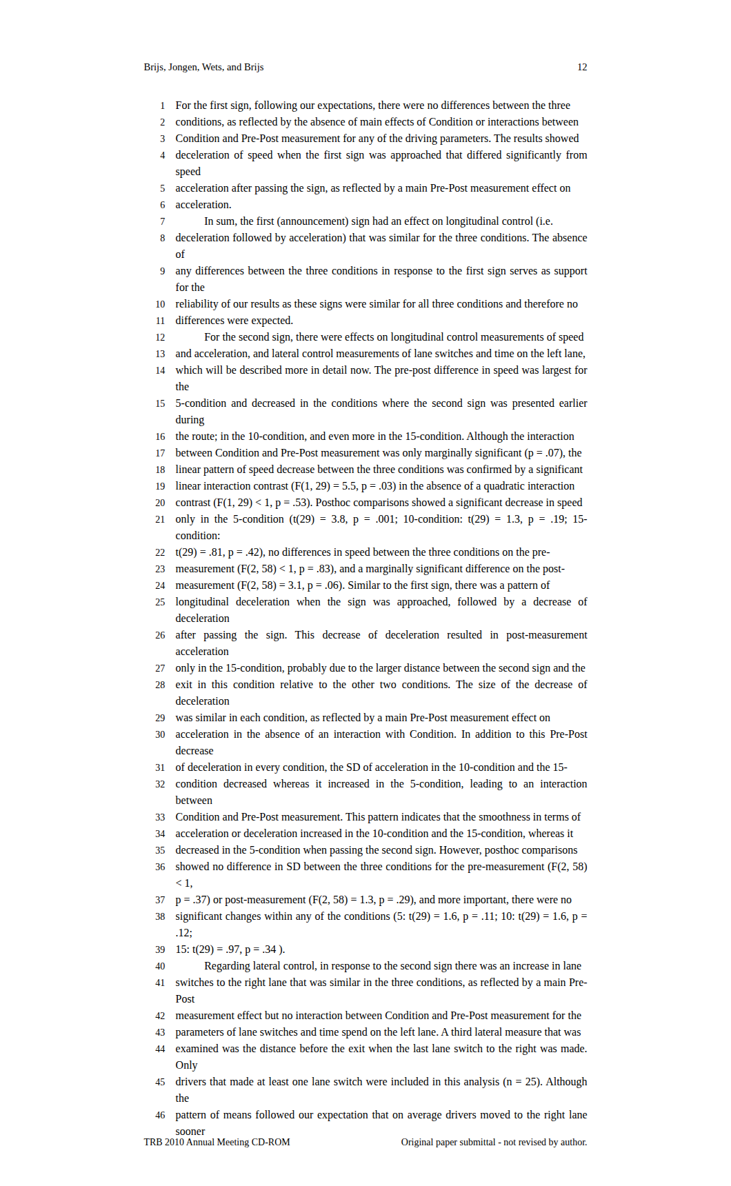Brijs, Jongen, Wets, and Brijs 12
1 For the first sign, following our expectations, there were no differences between the three
2 conditions, as reflected by the absence of main effects of Condition or interactions between
3 Condition and Pre-Post measurement for any of the driving parameters. The results showed
4 deceleration of speed when the first sign was approached that differed significantly from speed
5 acceleration after passing the sign, as reflected by a main Pre-Post measurement effect on
6 acceleration.
7 In sum, the first (announcement) sign had an effect on longitudinal control (i.e.
8 deceleration followed by acceleration) that was similar for the three conditions. The absence of
9 any differences between the three conditions in response to the first sign serves as support for the
10 reliability of our results as these signs were similar for all three conditions and therefore no
11 differences were expected.
12 For the second sign, there were effects on longitudinal control measurements of speed
13 and acceleration, and lateral control measurements of lane switches and time on the left lane,
14 which will be described more in detail now. The pre-post difference in speed was largest for the
155-condition and decreased in the conditions where the second sign was presented earlier during
16 the route; in the 10-condition, and even more in the 15-condition. Although the interaction
17 between Condition and Pre-Post measurement was only marginally significant (p = .07), the
18 linear pattern of speed decrease between the three conditions was confirmed by a significant
19 linear interaction contrast (F(1, 29) = 5.5, p = .03) in the absence of a quadratic interaction
20 contrast (F(1, 29) < 1, p = .53). Posthoc comparisons showed a significant decrease in speed
21 only in the 5-condition (t(29) = 3.8, p = .001; 10-condition: t(29) = 1.3, p = .19; 15-condition:
22 t(29) = .81, p = .42), no differences in speed between the three conditions on the pre-
23 measurement (F(2, 58) < 1, p = .83), and a marginally significant difference on the post-
24 measurement (F(2, 58) = 3.1, p = .06). Similar to the first sign, there was a pattern of
25 longitudinal deceleration when the sign was approached, followed by a decrease of deceleration
26 after passing the sign. This decrease of deceleration resulted in post-measurement acceleration
27 only in the 15-condition, probably due to the larger distance between the second sign and the
28 exit in this condition relative to the other two conditions. The size of the decrease of deceleration
29 was similar in each condition, as reflected by a main Pre-Post measurement effect on
30 acceleration in the absence of an interaction with Condition. In addition to this Pre-Post decrease
31 of deceleration in every condition, the SD of acceleration in the 10-condition and the 15-
32 condition decreased whereas it increased in the 5-condition, leading to an interaction between
33 Condition and Pre-Post measurement. This pattern indicates that the smoothness in terms of
34 acceleration or deceleration increased in the 10-condition and the 15-condition, whereas it
35 decreased in the 5-condition when passing the second sign. However, posthoc comparisons
36 showed no difference in SD between the three conditions for the pre-measurement (F(2, 58) < 1,
37 p = .37) or post-measurement (F(2, 58) = 1.3, p = .29), and more important, there were no
38 significant changes within any of the conditions (5: t(29) = 1.6, p = .11; 10: t(29) = 1.6, p = .12;
3915: t(29) = .97, p = .34 ).
40 Regarding lateral control, in response to the second sign there was an increase in lane
41 switches to the right lane that was similar in the three conditions, as reflected by a main Pre-Post
42 measurement effect but no interaction between Condition and Pre-Post measurement for the
43 parameters of lane switches and time spend on the left lane. A third lateral measure that was
44 examined was the distance before the exit when the last lane switch to the right was made. Only
45 drivers that made at least one lane switch were included in this analysis (n = 25). Although the
46 pattern of means followed our expectation that on average drivers moved to the right lane sooner
TRB 2010 Annual Meeting CD-ROM Original paper submittal - not revised by author.